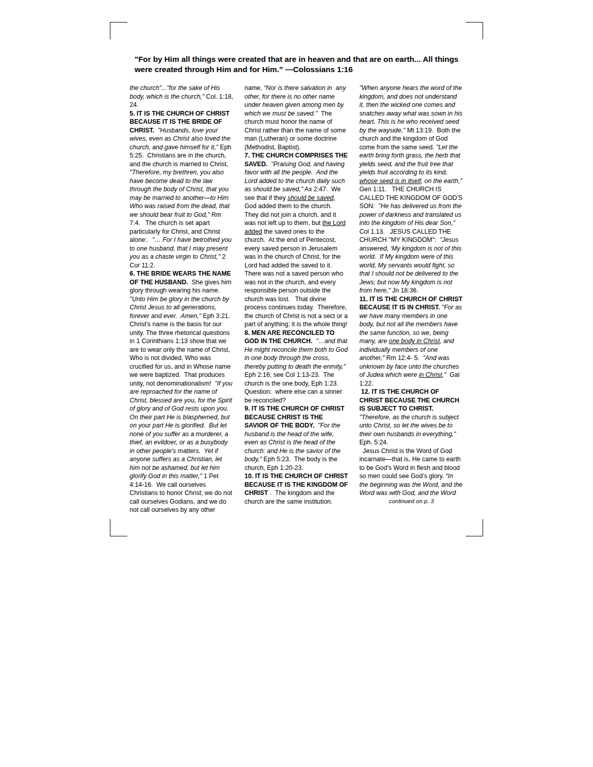"For by Him all things were created that are in heaven and that are on earth... All things were created through Him and for Him.” —Colossians 1:16
the church"..."for the sake of His body, which is the church," Col. 1:18, 24.
5. IT IS THE CHURCH OF CHRIST BECAUSE IT IS THE BRIDE OF CHRIST. "Husbands, love your wives, even as Christ also loved the church, and gave himself for it," Eph 5:25. Christians are in the church, and the church is married to Christ, "Therefore, my brethren, you also have become dead to the law through the body of Christ, that you may be married to another—to Him Who was raised from the dead, that we should bear fruit to God," Rm 7:4. The church is set apart particularly for Christ, and Christ alone:. "… For I have betrothed you to one husband, that I may present you as a chaste virgin to Christ," 2 Cor 11:2.
6. THE BRIDE WEARS THE NAME OF THE HUSBAND. She gives him glory through wearing his name. "Unto Him be glory in the church by Christ Jesus to all generations, forever and ever. Amen," Eph 3:21. Christ's name is the basis for our unity. The three rhetorical questions in 1 Corinthians 1:13 show that we are to wear only the name of Christ, Who is not divided, Who was crucified for us, and in Whose name we were baptized. That produces unity, not denominationalism! "If you are reproached for the name of Christ, blessed are you, for the Spirit of glory and of God rests upon you. On their part He is blasphemed, but on your part He is glorified. But let none of you suffer as a murderer, a thief, an evildoer, or as a busybody in other people's matters. Yet if anyone suffers as a Christian, let him not be ashamed, but let him glorify God in this matter," 1 Pet 4:14-16. We call ourselves Christians to honor Christ; we do not call ourselves Godians, and we do not call ourselves by any other name, “Nor is there salvation in any other, for there is no other name under heaven given among men by which we must be saved." The church must honor the name of Christ rather than the name of some man (Lutheran) or some doctrine (Methodist, Baptist).
7. THE CHURCH COMPRISES THE SAVED. "Praising God, and having favor with all the people. And the Lord added to the church daily such as should be saved," Ax 2:47. We see that if they should be saved, God added them to the church. They did not join a church, and it was not left up to them, but the Lord added the saved ones to the church. At the end of Pentecost, every saved person in Jerusalem was in the church of Christ, for the Lord had added the saved to it. There was not a saved person who was not in the church, and every responsible person outside the church was lost. That divine process continues today. Therefore, the church of Christ is not a sect or a part of anything; it is the whole thing!
8. MEN ARE RECONCILED TO GOD IN THE CHURCH. "…and that He might reconcile them both to God in one body through the cross, thereby putting to death the enmity," Eph 2:16; see Col 1:13-23. The church is the one body, Eph 1:23. Question: where else can a sinner be reconciled?
9. IT IS THE CHURCH OF CHRIST BECAUSE CHRIST IS THE SAVIOR OF THE BODY. "For the husband is the head of the wife, even as Christ is the head of the church: and He is the savior of the body," Eph 5:23. The body is the church, Eph 1:20-23.
10. IT IS THE CHURCH OF CHRIST BECAUSE IT IS THE KINGDOM OF CHRIST . The kingdom and the church are the same institution.
"When anyone hears the word of the kingdom, and does not understand it, then the wicked one comes and snatches away what was sown in his heart. This is he who received seed by the wayside," Mt 13:19. Both the church and the kingdom of God come from the same seed. "Let the earth bring forth grass, the herb that yields seed, and the fruit tree that yields fruit according to its kind, whose seed is in itself, on the earth," Gen 1:11. THE CHURCH IS CALLED THE KINGDOM OF GOD'S SON: "He has delivered us from the power of darkness and translated us into the kingdom of His dear Son," Col 1.13. JESUS CALLED THE CHURCH "MY KINGDOM": "Jesus answered, ‘My kingdom is not of this world. If My kingdom were of this world, My servants would fight, so that I should not be delivered to the Jews; but now My kingdom is not from here," Jn 18:36.
11. IT IS THE CHURCH OF CHRIST BECAUSE IT IS IN CHRIST. "For as we have many members in one body, but not all the members have the same function, so we, being many, are one body in Christ, and individually members of one another," Rm 12:4- 5. "And was unknown by face unto the churches of Judea which were in Christ," Gal 1:22.
12. IT IS THE CHURCH OF CHRIST BECAUSE THE CHURCH IS SUBJECT TO CHRIST. "Therefore, as the church is subject unto Christ, so let the wives be to their own husbands in everything," Eph. 5:24.
Jesus Christ is the Word of God incarnate—that is, He came to earth to be God’s Word in flesh and blood so men could see God’s glory. “In the beginning was the Word, and the Word was with God, and the Word
continued on p. 3